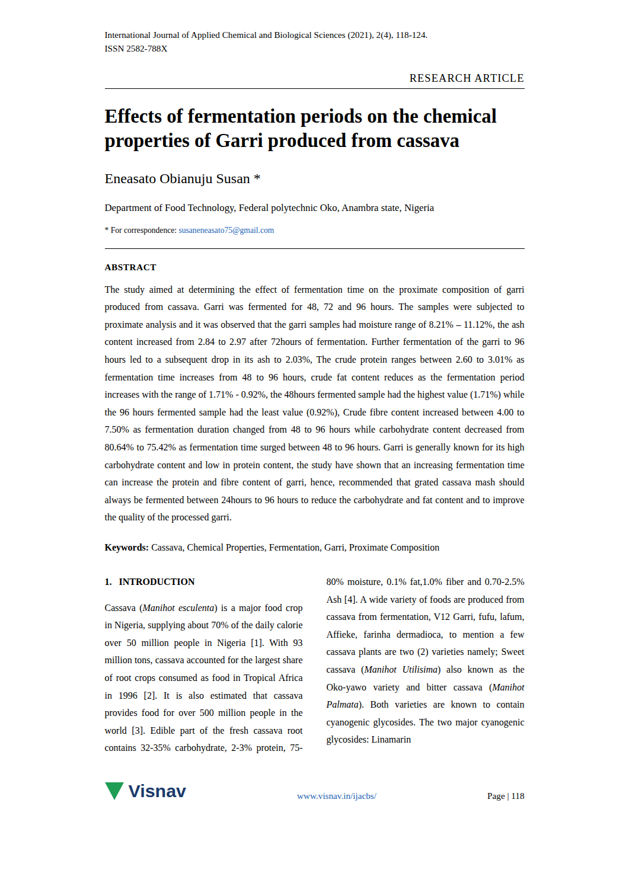International Journal of Applied Chemical and Biological Sciences (2021), 2(4), 118-124.
ISSN 2582-788X
RESEARCH ARTICLE
Effects of fermentation periods on the chemical properties of Garri produced from cassava
Eneasato Obianuju Susan *
Department of Food Technology, Federal polytechnic Oko, Anambra state, Nigeria
* For correspondence: susaneneasato75@gmail.com
ABSTRACT
The study aimed at determining the effect of fermentation time on the proximate composition of garri produced from cassava. Garri was fermented for 48, 72 and 96 hours. The samples were subjected to proximate analysis and it was observed that the garri samples had moisture range of 8.21% – 11.12%, the ash content increased from 2.84 to 2.97 after 72hours of fermentation. Further fermentation of the garri to 96 hours led to a subsequent drop in its ash to 2.03%, The crude protein ranges between 2.60 to 3.01% as fermentation time increases from 48 to 96 hours, crude fat content reduces as the fermentation period increases with the range of 1.71% - 0.92%, the 48hours fermented sample had the highest value (1.71%) while the 96 hours fermented sample had the least value (0.92%), Crude fibre content increased between 4.00 to 7.50% as fermentation duration changed from 48 to 96 hours while carbohydrate content decreased from 80.64% to 75.42% as fermentation time surged between 48 to 96 hours. Garri is generally known for its high carbohydrate content and low in protein content, the study have shown that an increasing fermentation time can increase the protein and fibre content of garri, hence, recommended that grated cassava mash should always be fermented between 24hours to 96 hours to reduce the carbohydrate and fat content and to improve the quality of the processed garri.
Keywords: Cassava, Chemical Properties, Fermentation, Garri, Proximate Composition
1. Introduction
Cassava (Manihot esculenta) is a major food crop in Nigeria, supplying about 70% of the daily calorie over 50 million people in Nigeria [1]. With 93 million tons, cassava accounted for the largest share of root crops consumed as food in Tropical Africa in 1996 [2]. It is also estimated that cassava provides food for over 500 million people in the world [3]. Edible part of the fresh cassava root contains 32-35% carbohydrate, 2-3% protein, 75-80% moisture, 0.1% fat,1.0% fiber and 0.70-2.5% Ash [4]. A wide variety of foods are produced from cassava from fermentation, V12 Garri, fufu, lafum, Affieke, farinha dermadioca, to mention a few cassava plants are two (2) varieties namely; Sweet cassava (Manihot Utilisima) also known as the Oko-yawo variety and bitter cassava (Manihot Palmata). Both varieties are known to contain cyanogenic glycosides. The two major cyanogenic glycosides: Linamarin
Visnav
www.visnav.in/ijacbs/
Page | 118